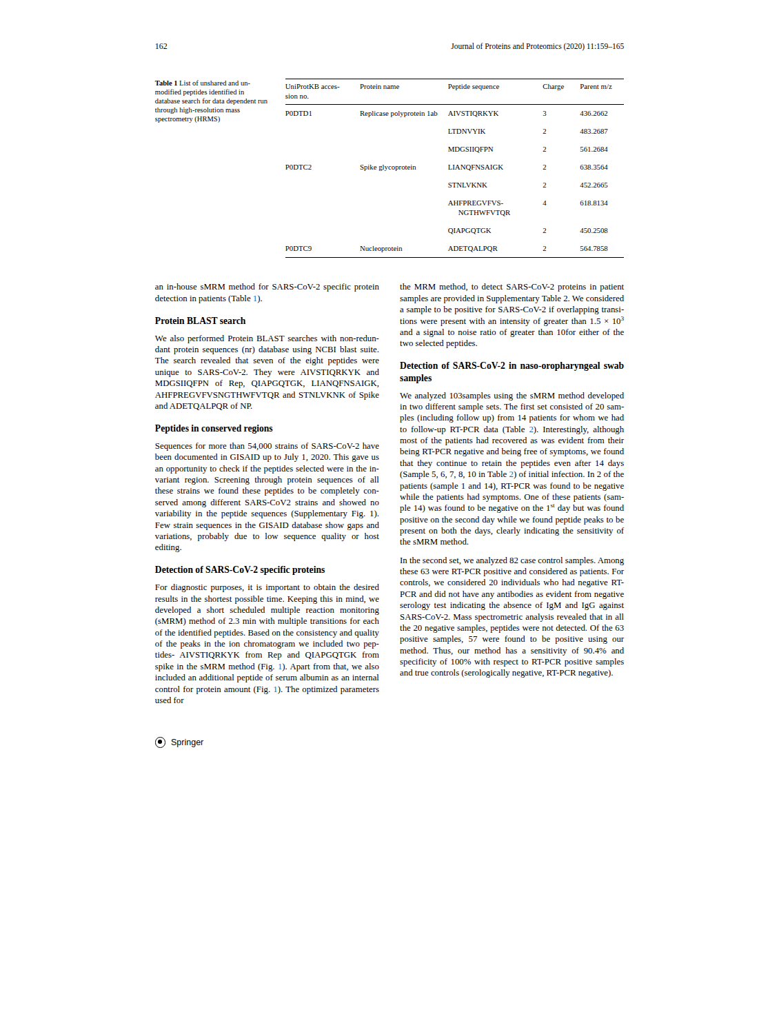162
Journal of Proteins and Proteomics (2020) 11:159–165
Table 1 List of unshared and un-modified peptides identified in database search for data dependent run through high-resolution mass spectrometry (HRMS)
| UniProtKB acces- sion no. | Protein name | Peptide sequence | Charge | Parent m/z |
| --- | --- | --- | --- | --- |
| P0DTD1 | Replicase polyprotein 1ab | AIVSTIQRKYK | 3 | 436.2662 |
| | | LTDNVYIK | 2 | 483.2687 |
| | | MDGSIIQFPN | 2 | 561.2684 |
| P0DTC2 | Spike glycoprotein | LIANQFNSAIGK | 2 | 638.3564 |
| | | STNLVKNK | 2 | 452.2665 |
| | | AHFPREGVFVS- NGTHWFVTQR | 4 | 618.8134 |
| | | QIAPGQTGK | 2 | 450.2508 |
| P0DTC9 | Nucleoprotein | ADETQALPQR | 2 | 564.7858 |
an in-house sMRM method for SARS-CoV-2 specific protein detection in patients (Table 1).
Protein BLAST search
We also performed Protein BLAST searches with non-redundant protein sequences (nr) database using NCBI blast suite. The search revealed that seven of the eight peptides were unique to SARS-CoV-2. They were AIVSTIQRKYK and MDGSIIQFPN of Rep, QIAPGQTGK, LIANQFNSAIGK, AHFPREGVFVSNGTHWFVTQR and STNLVKNK of Spike and ADETQALPQR of NP.
Peptides in conserved regions
Sequences for more than 54,000 strains of SARS-CoV-2 have been documented in GISAID up to July 1, 2020. This gave us an opportunity to check if the peptides selected were in the invariant region. Screening through protein sequences of all these strains we found these peptides to be completely conserved among different SARS-CoV2 strains and showed no variability in the peptide sequences (Supplementary Fig. 1). Few strain sequences in the GISAID database show gaps and variations, probably due to low sequence quality or host editing.
Detection of SARS-CoV-2 specific proteins
For diagnostic purposes, it is important to obtain the desired results in the shortest possible time. Keeping this in mind, we developed a short scheduled multiple reaction monitoring (sMRM) method of 2.3 min with multiple transitions for each of the identified peptides. Based on the consistency and quality of the peaks in the ion chromatogram we included two peptides- AIVSTIQRKYK from Rep and QIAPGQTGK from spike in the sMRM method (Fig. 1). Apart from that, we also included an additional peptide of serum albumin as an internal control for protein amount (Fig. 1). The optimized parameters used for
the MRM method, to detect SARS-CoV-2 proteins in patient samples are provided in Supplementary Table 2. We considered a sample to be positive for SARS-CoV-2 if overlapping transitions were present with an intensity of greater than 1.5 × 103 and a signal to noise ratio of greater than 10for either of the two selected peptides.
Detection of SARS-CoV-2 in naso-oropharyngeal swab samples
We analyzed 103samples using the sMRM method developed in two different sample sets. The first set consisted of 20 samples (including follow up) from 14 patients for whom we had to follow-up RT-PCR data (Table 2). Interestingly, although most of the patients had recovered as was evident from their being RT-PCR negative and being free of symptoms, we found that they continue to retain the peptides even after 14 days (Sample 5, 6, 7, 8, 10 in Table 2) of initial infection. In 2 of the patients (sample 1 and 14), RT-PCR was found to be negative while the patients had symptoms. One of these patients (sample 14) was found to be negative on the 1st day but was found positive on the second day while we found peptide peaks to be present on both the days, clearly indicating the sensitivity of the sMRM method.
In the second set, we analyzed 82 case control samples. Among these 63 were RT-PCR positive and considered as patients. For controls, we considered 20 individuals who had negative RT-PCR and did not have any antibodies as evident from negative serology test indicating the absence of IgM and IgG against SARS-CoV-2. Mass spectrometric analysis revealed that in all the 20 negative samples, peptides were not detected. Of the 63 positive samples, 57 were found to be positive using our method. Thus, our method has a sensitivity of 90.4% and specificity of 100% with respect to RT-PCR positive samples and true controls (serologically negative, RT-PCR negative).
Springer